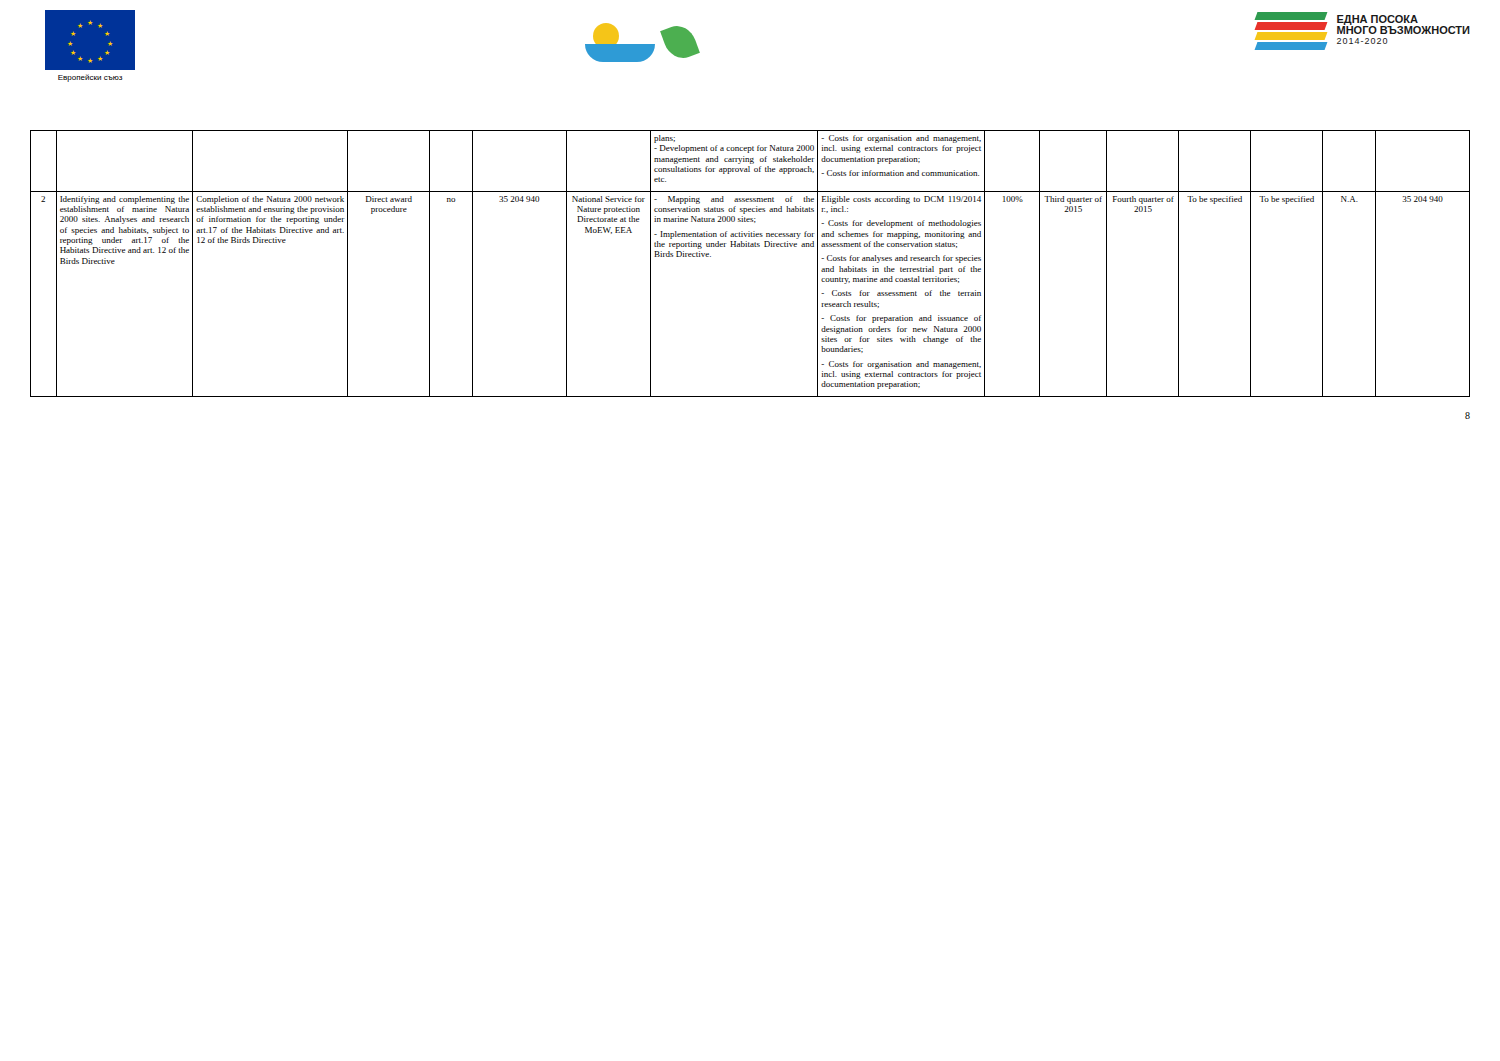★ ★ ★ ★ ★ ★ ★ ★ ★ ★ ★ ★
Европейски съюз
ЕДНА ПОСОКА
МНОГО ВЪЗМОЖНОСТИ
2014-2020
| | | | | | | | plans; - Development of a concept for Natura 2000 management and carrying of stakeholder consultations for approval of the approach, etc. | - Costs for organisation and management, incl. using external contractors for project documentation preparation; - Costs for information and communication. | | | | | | | |
| 2 | Identifying and complementing the establishment of marine Natura 2000 sites. Analyses and research of species and habitats, subject to reporting under art.17 of the Habitats Directive and art. 12 of the Birds Directive | Completion of the Natura 2000 network establishment and ensuring the provision of information for the reporting under art.17 of the Habitats Directive and art. 12 of the Birds Directive | Direct award procedure | no | 35 204 940 | National Service for Nature protection Directorate at the MoEW, EEA | - Mapping and assessment of the conservation status of species and habitats in marine Natura 2000 sites; - Implementation of activities necessary for the reporting under Habitats Directive and Birds Directive. | Eligible costs according to DCM 119/2014 г., incl.: - Costs for development of methodologies and schemes for mapping, monitoring and assessment of the conservation status; - Costs for analyses and research for species and habitats in the terrestrial part of the country, marine and coastal territories; - Costs for assessment of the terrain research results; - Costs for preparation and issuance of designation orders for new Natura 2000 sites or for sites with change of the boundaries; - Costs for organisation and management, incl. using external contractors for project documentation preparation; | 100% | Third quarter of 2015 | Fourth quarter of 2015 | To be specified | To be specified | N.A. | 35 204 940 |
8